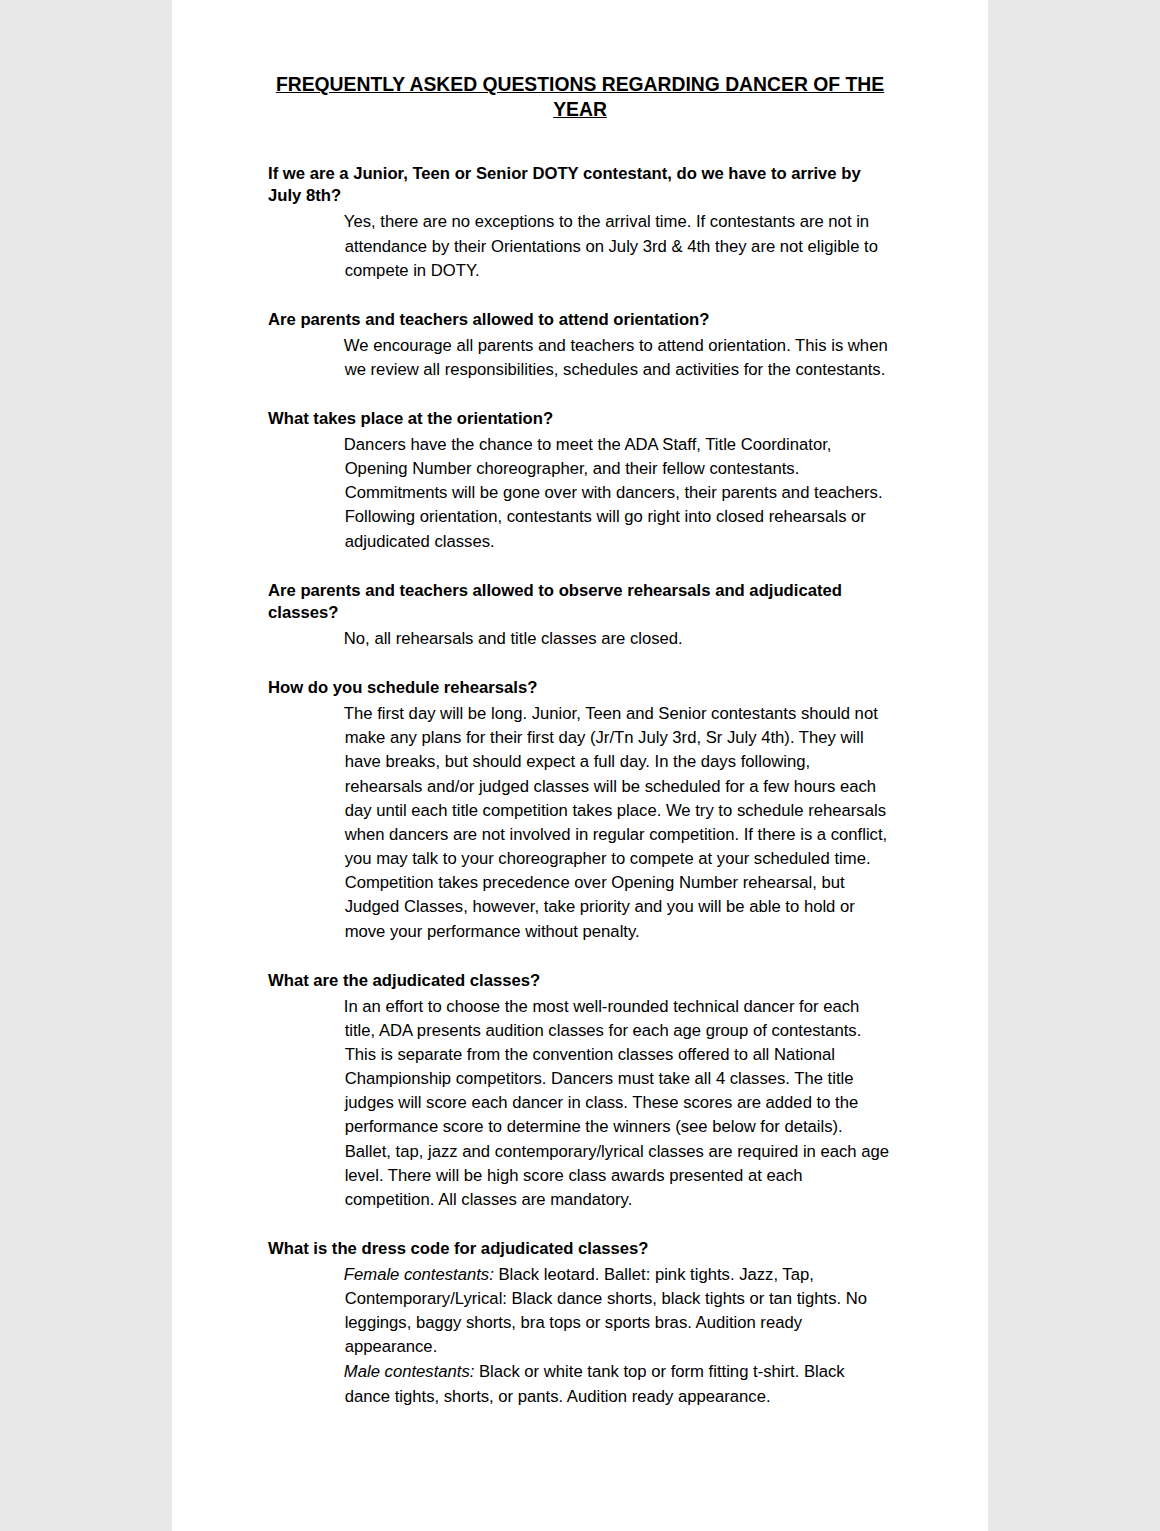FREQUENTLY ASKED QUESTIONS REGARDING DANCER OF THE YEAR
If we are a Junior, Teen or Senior DOTY contestant, do we have to arrive by July 8th?
Yes, there are no exceptions to the arrival time. If contestants are not in attendance by their Orientations on July 3rd & 4th they are not eligible to compete in DOTY.
Are parents and teachers allowed to attend orientation?
We encourage all parents and teachers to attend orientation. This is when we review all responsibilities, schedules and activities for the contestants.
What takes place at the orientation?
Dancers have the chance to meet the ADA Staff, Title Coordinator, Opening Number choreographer, and their fellow contestants. Commitments will be gone over with dancers, their parents and teachers. Following orientation, contestants will go right into closed rehearsals or adjudicated classes.
Are parents and teachers allowed to observe rehearsals and adjudicated classes?
No, all rehearsals and title classes are closed.
How do you schedule rehearsals?
The first day will be long. Junior, Teen and Senior contestants should not make any plans for their first day (Jr/Tn July 3rd, Sr July 4th). They will have breaks, but should expect a full day. In the days following, rehearsals and/or judged classes will be scheduled for a few hours each day until each title competition takes place. We try to schedule rehearsals when dancers are not involved in regular competition. If there is a conflict, you may talk to your choreographer to compete at your scheduled time. Competition takes precedence over Opening Number rehearsal, but Judged Classes, however, take priority and you will be able to hold or move your performance without penalty.
What are the adjudicated classes?
In an effort to choose the most well-rounded technical dancer for each title, ADA presents audition classes for each age group of contestants. This is separate from the convention classes offered to all National Championship competitors. Dancers must take all 4 classes. The title judges will score each dancer in class. These scores are added to the performance score to determine the winners (see below for details). Ballet, tap, jazz and contemporary/lyrical classes are required in each age level. There will be high score class awards presented at each competition. All classes are mandatory.
What is the dress code for adjudicated classes?
Female contestants: Black leotard. Ballet: pink tights. Jazz, Tap, Contemporary/Lyrical: Black dance shorts, black tights or tan tights. No leggings, baggy shorts, bra tops or sports bras. Audition ready appearance.
Male contestants: Black or white tank top or form fitting t-shirt. Black dance tights, shorts, or pants. Audition ready appearance.